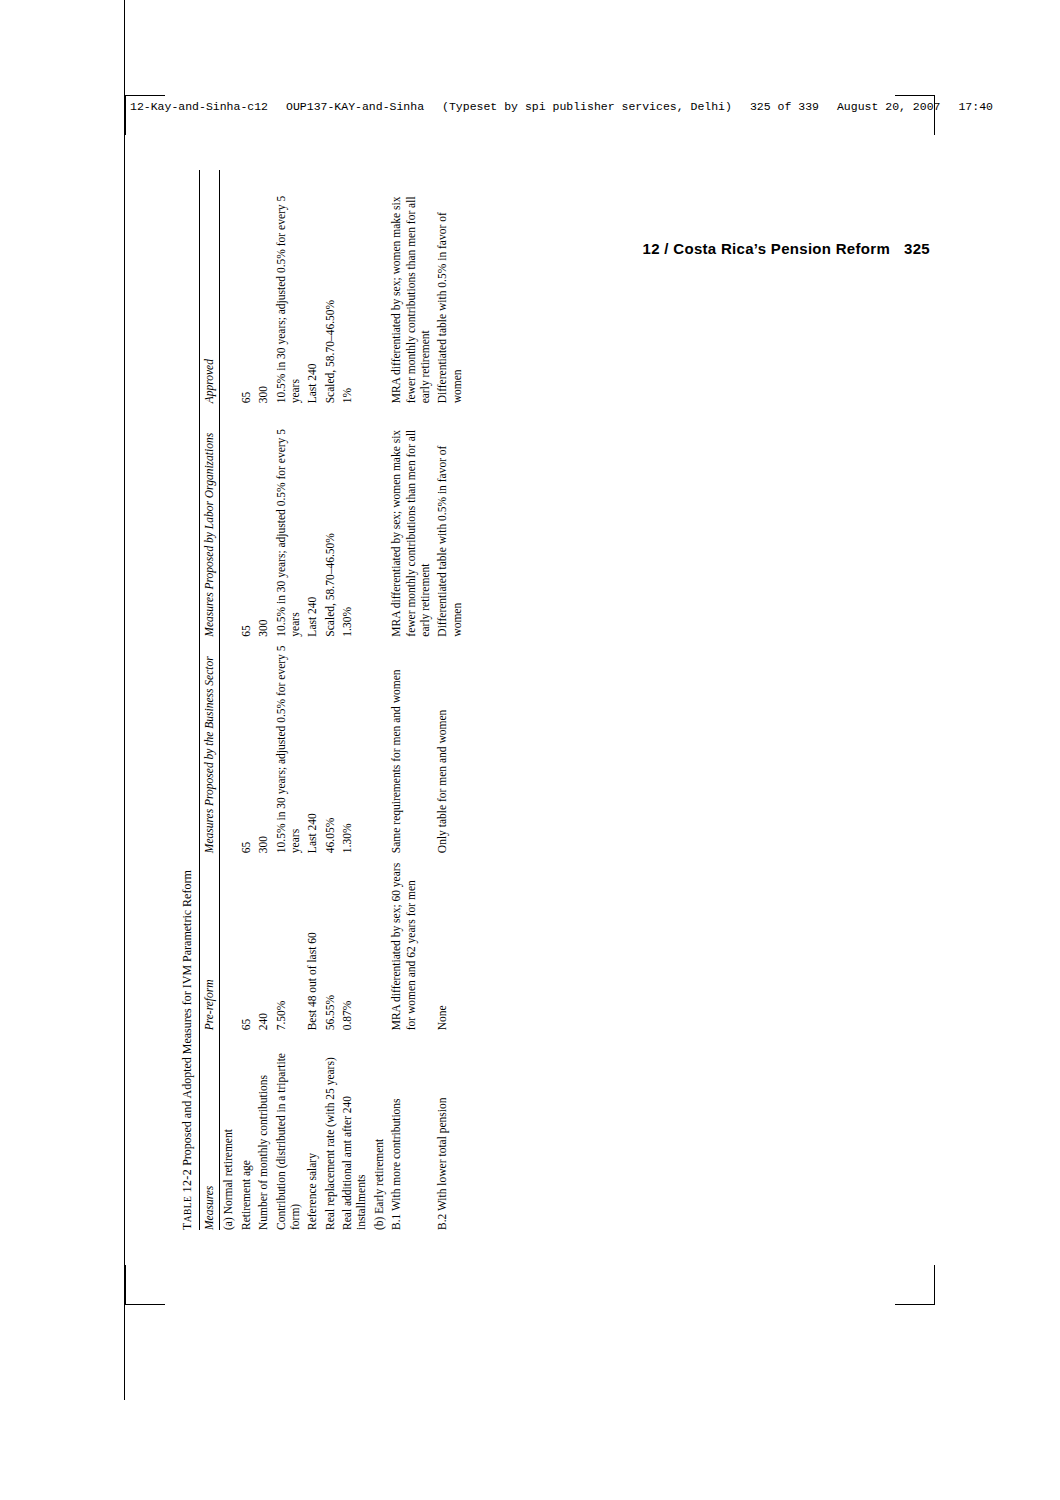12-Kay-and-Sinha-c12 OUP137-KAY-and-Sinha (Typeset by spi publisher services, Delhi) 325 of 339 August 20, 2007 17:40
12 / Costa Rica’s Pension Reform325
T ABLE 12-2 Proposed and Adopted Measures for IVM Parametric Reform
| Measures | Pre-reform | Measures Proposed by the Business Sector | Measures Proposed by Labor Organizations | Approved |
| --- | --- | --- | --- | --- |
| (a) Normal retirement |
| Retirement age | 65 | 65 | 65 | 65 |
| Number of monthly contributions | 240 | 300 | 300 | 300 |
| Contribution (distributed in a tripartite form) | 7.50% | 10.5% in 30 years; adjusted 0.5% for every 5 years | 10.5% in 30 years; adjusted 0.5% for every 5 years | 10.5% in 30 years; adjusted 0.5% for every 5 years |
| Reference salary | Best 48 out of last 60 | Last 240 | Last 240 | Last 240 |
| Real replacement rate (with 25 years) | 56.55% | 46.05% | Scaled, 58.70–46.50% | Scaled, 58.70–46.50% |
| Real additional amt after 240 installments | 0.87% | 1.30% | 1.30% | 1% |
| (b) Early retirement |
| B.1 With more contributions | MRA differentiated by sex; 60 years for women and 62 years for men | Same requirements for men and women | MRA differentiated by sex; women make six fewer monthly contributions than men for all early retirement | MRA differentiated by sex; women make six fewer monthly contributions than men for all early retirement |
| B.2 With lower total pension | None | Only table for men and women | Differentiated table with 0.5% in favor of women | Differentiated table with 0.5% in favor of women |